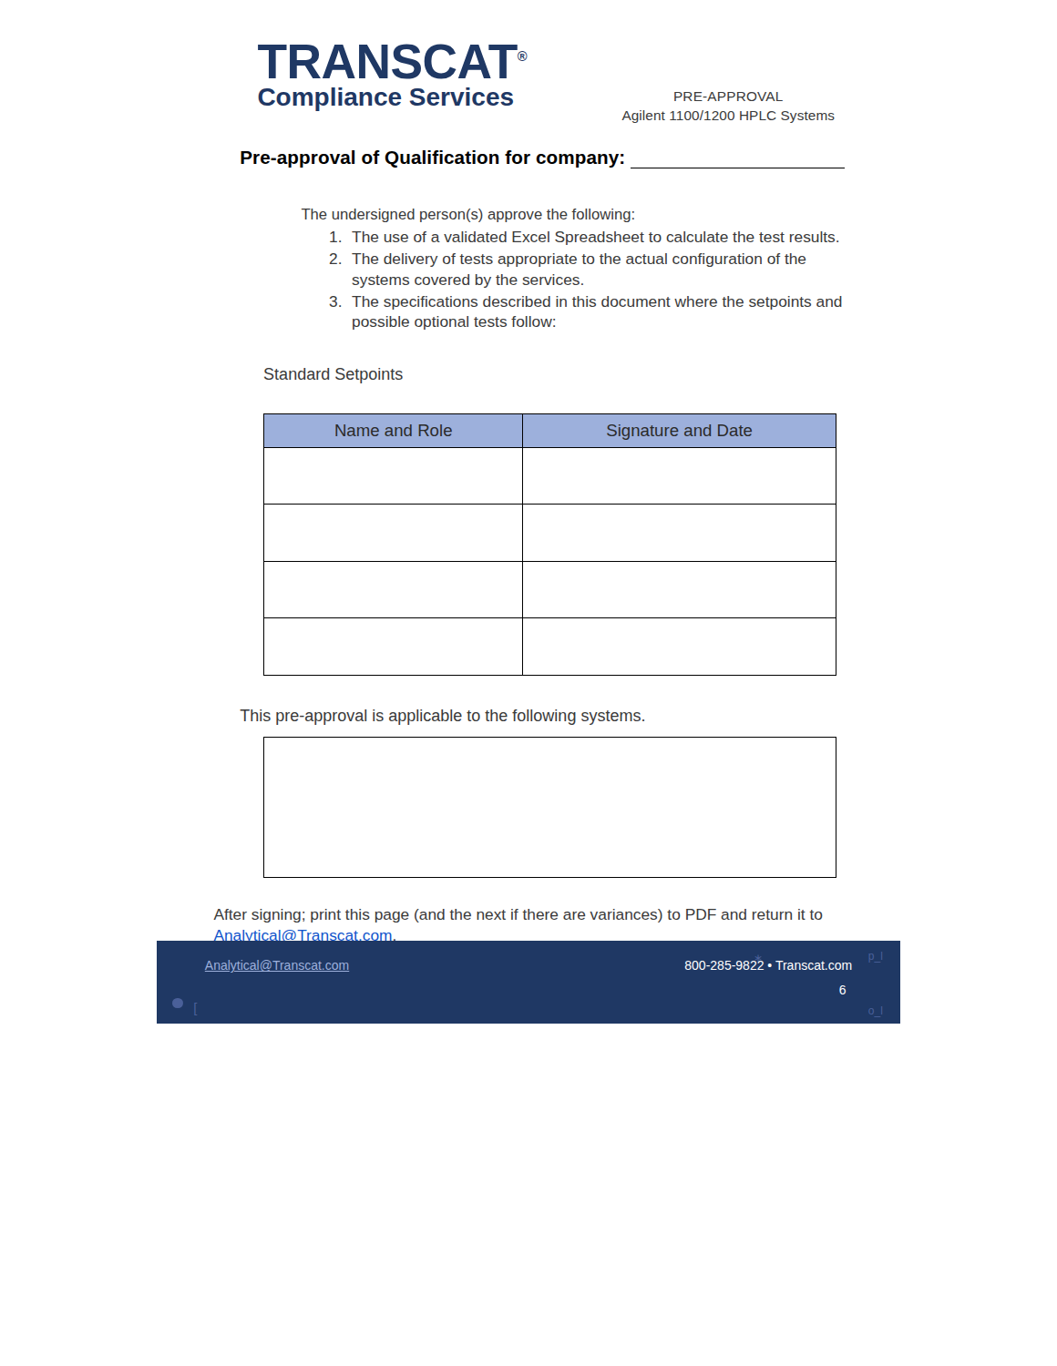TRANSCAT®
Compliance Services
PRE-APPROVAL
Agilent 1100/1200 HPLC Systems
Pre-approval of Qualification for company:
The undersigned person(s) approve the following:
The use of a validated Excel Spreadsheet to calculate the test results.
The delivery of tests appropriate to the actual configuration of the systems covered by the services.
The specifications described in this document where the setpoints and possible optional tests follow:
Standard Setpoints
| Name and Role | Signature and Date |
| --- | --- |
This pre-approval is applicable to the following systems.
After signing; print this page (and the next if there are variances) to PDF and return it to Analytical@Transcat.com.
[
∗
p_l
o_l
Analytical@Transcat.com
800-285-9822 • Transcat.com
6